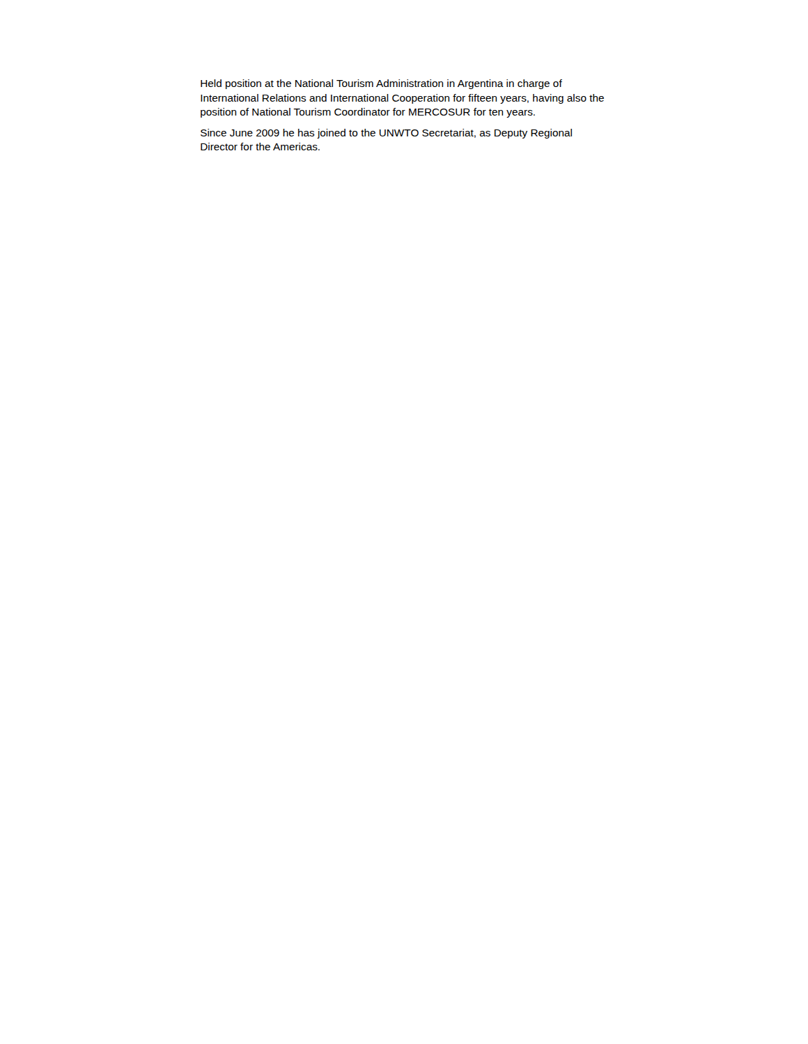Held position at the National Tourism Administration in Argentina in charge of International Relations and International Cooperation for fifteen years, having also the position of National Tourism Coordinator for MERCOSUR for ten years.
Since June 2009 he has joined to the UNWTO Secretariat, as Deputy Regional Director for the Americas.